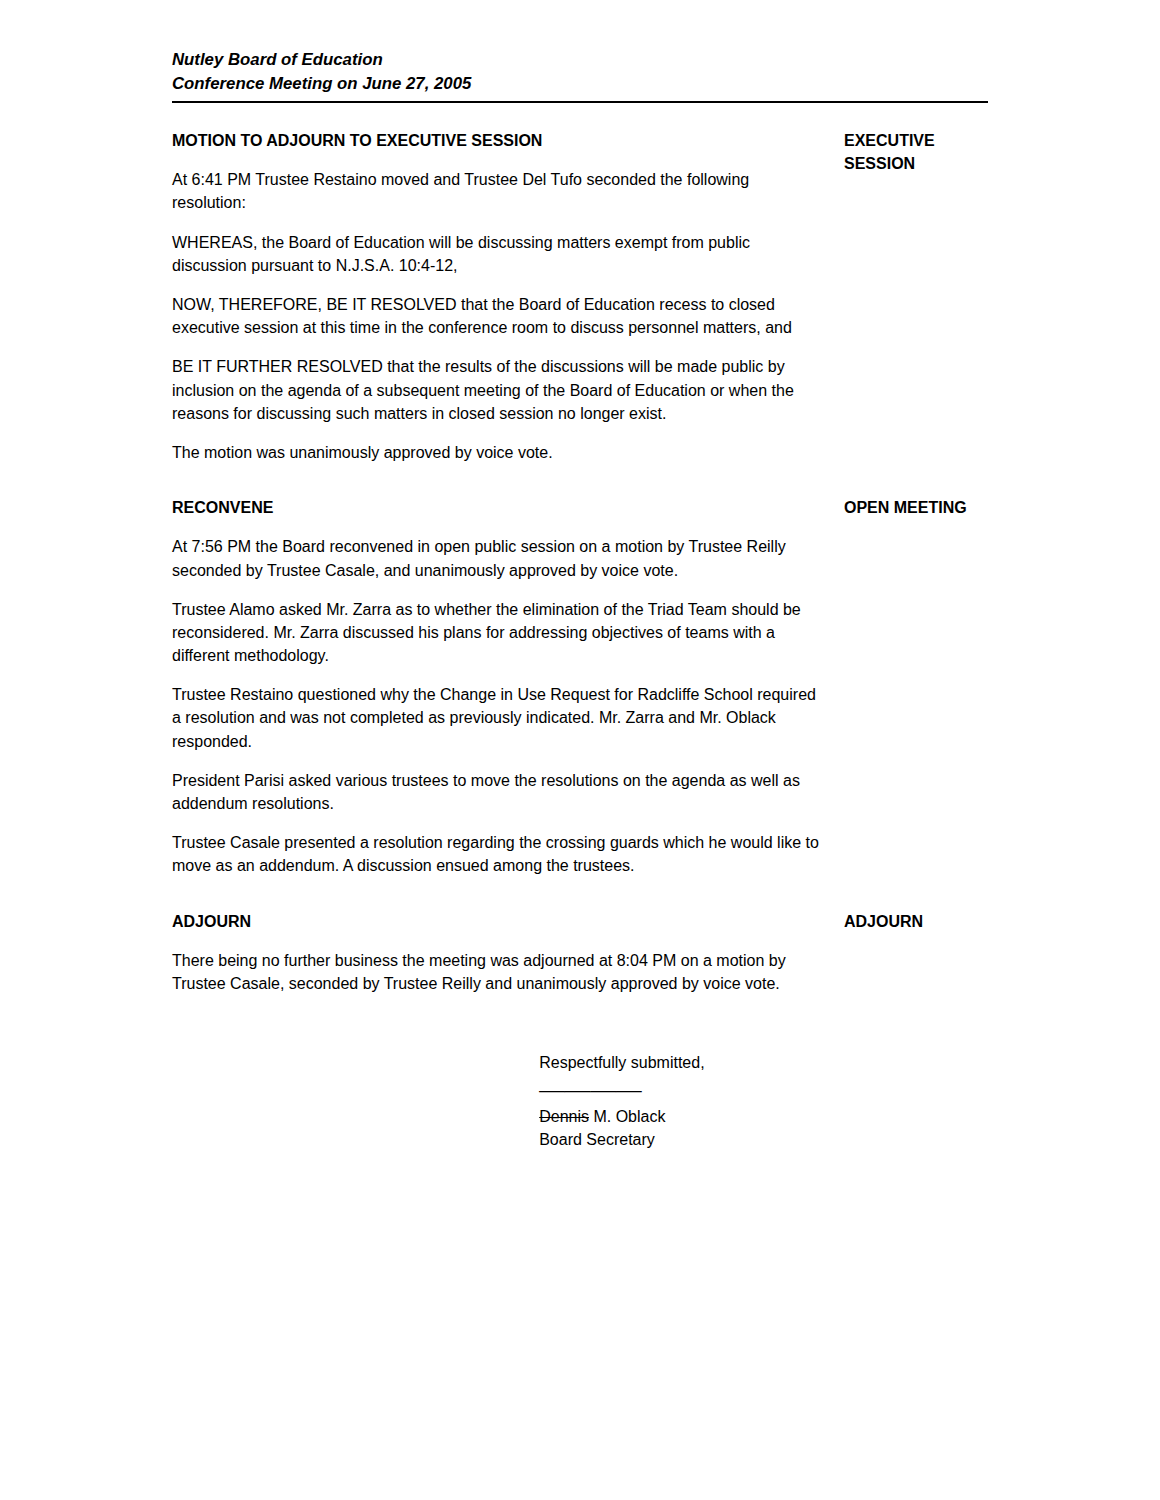Nutley Board of Education
Conference Meeting on June 27, 2005
Motion to Adjourn to Executive Session
At 6:41 PM Trustee Restaino moved and Trustee Del Tufo seconded the following resolution:
WHEREAS, the Board of Education will be discussing matters exempt from public discussion pursuant to N.J.S.A. 10:4-12,
NOW, THEREFORE, BE IT RESOLVED that the Board of Education recess to closed executive session at this time in the conference room to discuss personnel matters, and
BE IT FURTHER RESOLVED that the results of the discussions will be made public by inclusion on the agenda of a subsequent meeting of the Board of Education or when the reasons for discussing such matters in closed session no longer exist.
The motion was unanimously approved by voice vote.
Executive
Session
Reconvene
At 7:56 PM the Board reconvened in open public session on a motion by Trustee Reilly seconded by Trustee Casale, and unanimously approved by voice vote.
Trustee Alamo asked Mr. Zarra as to whether the elimination of the Triad Team should be reconsidered. Mr. Zarra discussed his plans for addressing objectives of teams with a different methodology.
Trustee Restaino questioned why the Change in Use Request for Radcliffe School required a resolution and was not completed as previously indicated. Mr. Zarra and Mr. Oblack responded.
President Parisi asked various trustees to move the resolutions on the agenda as well as addendum resolutions.
Trustee Casale presented a resolution regarding the crossing guards which he would like to move as an addendum. A discussion ensued among the trustees.
Open Meeting
Adjourn
There being no further business the meeting was adjourned at 8:04 PM on a motion by Trustee Casale, seconded by Trustee Reilly and unanimously approved by voice vote.
Adjourn
Respectfully submitted,
————
Dennis M. Oblack
Board Secretary